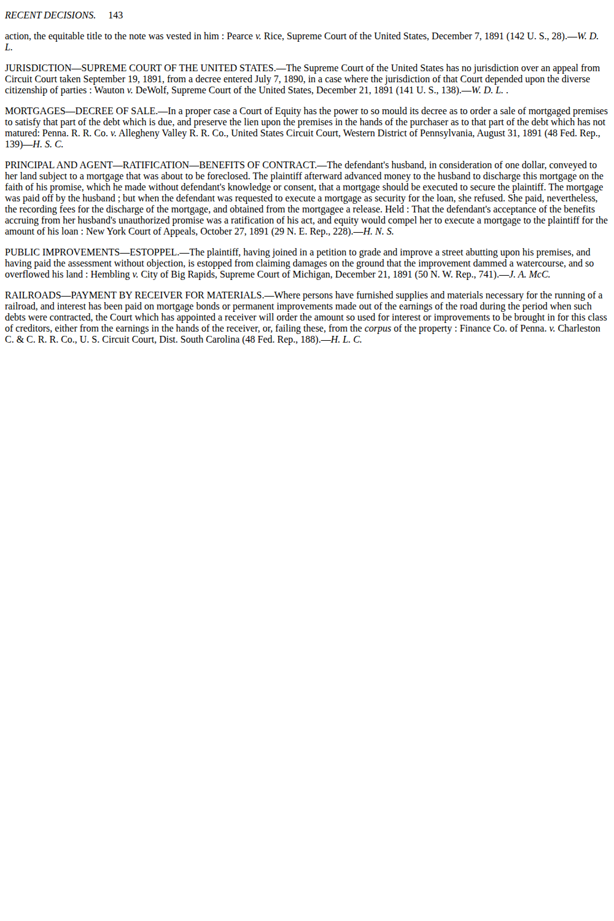RECENT DECISIONS. 143
action, the equitable title to the note was vested in him : Pearce v. Rice, Supreme Court of the United States, December 7, 1891 (142 U. S., 28).—W. D. L.
JURISDICTION—SUPREME COURT OF THE UNITED STATES.—The Supreme Court of the United States has no jurisdiction over an appeal from Circuit Court taken September 19, 1891, from a decree entered July 7, 1890, in a case where the jurisdiction of that Court depended upon the diverse citizenship of parties : Wauton v. DeWolf, Supreme Court of the United States, December 21, 1891 (141 U. S., 138).—W. D. L. .
MORTGAGES—DECREE OF SALE.—In a proper case a Court of Equity has the power to so mould its decree as to order a sale of mortgaged premises to satisfy that part of the debt which is due, and preserve the lien upon the premises in the hands of the purchaser as to that part of the debt which has not matured: Penna. R. R. Co. v. Allegheny Valley R. R. Co., United States Circuit Court, Western District of Pennsylvania, August 31, 1891 (48 Fed. Rep., 139)—H. S. C.
PRINCIPAL AND AGENT—RATIFICATION—BENEFITS OF CONTRACT.—The defendant's husband, in consideration of one dollar, conveyed to her land subject to a mortgage that was about to be foreclosed. The plaintiff afterward advanced money to the husband to discharge this mortgage on the faith of his promise, which he made without defendant's knowledge or consent, that a mortgage should be executed to secure the plaintiff. The mortgage was paid off by the husband ; but when the defendant was requested to execute a mortgage as security for the loan, she refused. She paid, nevertheless, the recording fees for the discharge of the mortgage, and obtained from the mortgagee a release. Held : That the defendant's acceptance of the benefits accruing from her husband's unauthorized promise was a ratification of his act, and equity would compel her to execute a mortgage to the plaintiff for the amount of his loan : New York Court of Appeals, October 27, 1891 (29 N. E. Rep., 228).—H. N. S.
PUBLIC IMPROVEMENTS—ESTOPPEL.—The plaintiff, having joined in a petition to grade and improve a street abutting upon his premises, and having paid the assessment without objection, is estopped from claiming damages on the ground that the improvement dammed a watercourse, and so overflowed his land : Hembling v. City of Big Rapids, Supreme Court of Michigan, December 21, 1891 (50 N. W. Rep., 741).—J. A. McC.
RAILROADS—PAYMENT BY RECEIVER FOR MATERIALS.—Where persons have furnished supplies and materials necessary for the running of a railroad, and interest has been paid on mortgage bonds or permanent improvements made out of the earnings of the road during the period when such debts were contracted, the Court which has appointed a receiver will order the amount so used for interest or improvements to be brought in for this class of creditors, either from the earnings in the hands of the receiver, or, failing these, from the corpus of the property : Finance Co. of Penna. v. Charleston C. & C. R. R. Co., U. S. Circuit Court, Dist. South Carolina (48 Fed. Rep., 188).—H. L. C.